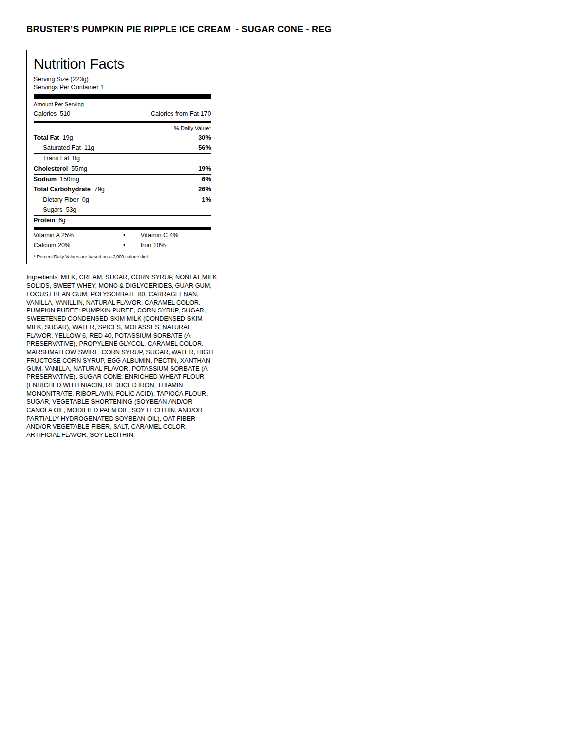BRUSTER’S PUMPKIN PIE RIPPLE ICE CREAM - SUGAR CONE - REG
Nutrition Facts
Serving Size (223g)
Servings Per Container 1
Amount Per Serving
| Calories 510 | Calories from Fat 170 |
| | % Daily Value* |
| Total Fat 19g | 30% |
| Saturated Fat 11g | 56% |
| Trans Fat 0g | |
| Cholesterol 55mg | 19% |
| Sodium 150mg | 6% |
| Total Carbohydrate 79g | 26% |
| Dietary Fiber 0g | 1% |
| Sugars 53g | |
| Protein 6g | |
| Vitamin A 25% | • | Vitamin C 4% |
| Calcium 20% | • | Iron 10% |
* Percent Daily Values are based on a 2,000 calorie diet.
Ingredients: MILK, CREAM, SUGAR, CORN SYRUP, NONFAT MILK SOLIDS, SWEET WHEY, MONO & DIGLYCERIDES, GUAR GUM, LOCUST BEAN GUM, POLYSORBATE 80, CARRAGEENAN, VANILLA, VANILLIN, NATURAL FLAVOR, CARAMEL COLOR. PUMPKIN PUREE: PUMPKIN PUREE, CORN SYRUP, SUGAR, SWEETENED CONDENSED SKIM MILK (CONDENSED SKIM MILK, SUGAR), WATER, SPICES, MOLASSES, NATURAL FLAVOR, YELLOW 6, RED 40, POTASSIUM SORBATE (A PRESERVATIVE), PROPYLENE GLYCOL, CARAMEL COLOR. MARSHMALLOW SWIRL: CORN SYRUP, SUGAR, WATER, HIGH FRUCTOSE CORN SYRUP, EGG ALBUMIN, PECTIN, XANTHAN GUM, VANILLA, NATURAL FLAVOR, POTASSIUM SORBATE (A PRESERVATIVE). SUGAR CONE: ENRICHED WHEAT FLOUR (ENRICHED WITH NIACIN, REDUCED IRON, THIAMIN MONONITRATE, RIBOFLAVIN, FOLIC ACID), TAPIOCA FLOUR, SUGAR, VEGETABLE SHORTENING (SOYBEAN AND/OR CANOLA OIL, MODIFIED PALM OIL, SOY LECITHIN, AND/OR PARTIALLY HYDROGENATED SOYBEAN OIL), OAT FIBER AND/OR VEGETABLE FIBER, SALT, CARAMEL COLOR, ARTIFICIAL FLAVOR, SOY LECITHIN.